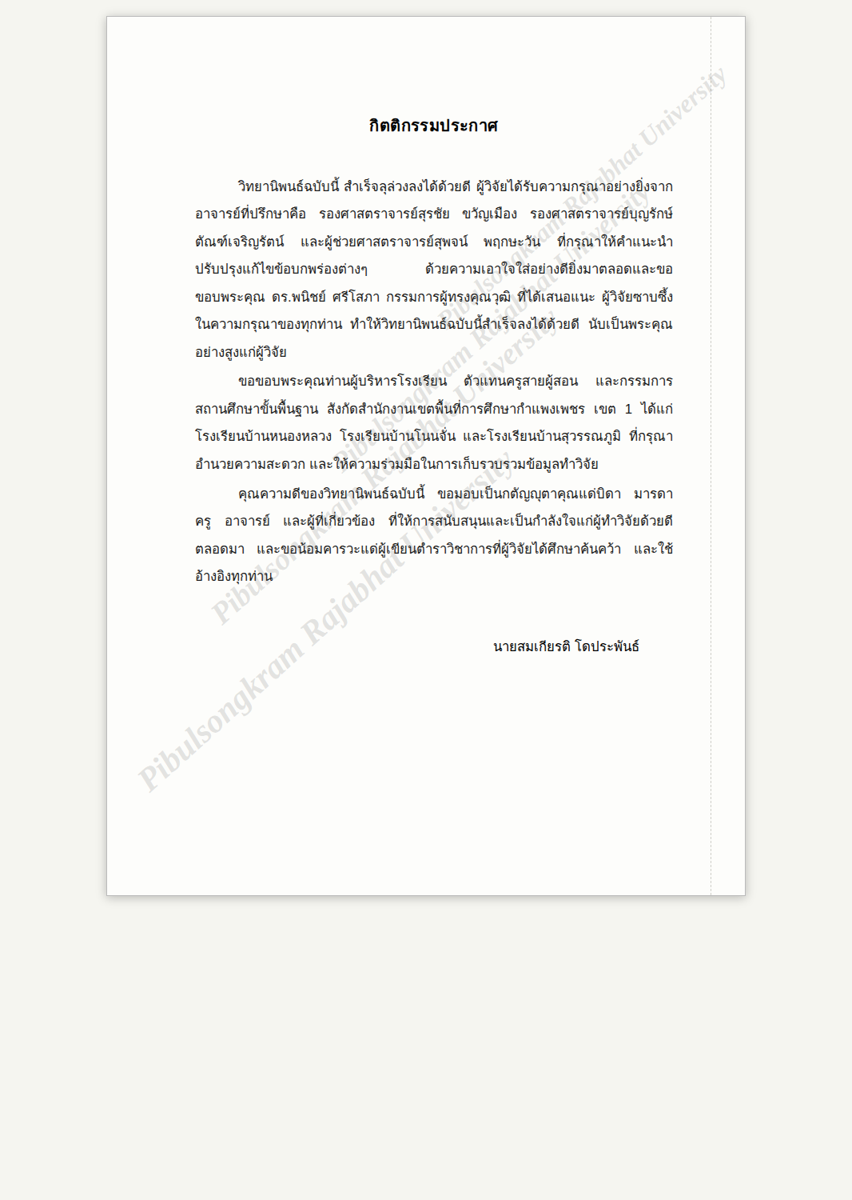Pibulsongkram Rajabhat University Pibulsongkram Rajabhat University Pibulsongkram Rajabhat University Pibulsongkram Rajabhat University
กิตติกรรมประกาศ
วิทยานิพนธ์ฉบับนี้ สำเร็จลุล่วงลงได้ด้วยดี ผู้วิจัยได้รับความกรุณาอย่างยิ่งจากอาจารย์ที่ปรึกษาคือ รองศาสตราจารย์สุรชัย ขวัญเมือง รองศาสตราจารย์บุญรักษ์ ตัณฑ์เจริญรัตน์ และผู้ช่วยศาสตราจารย์สุพจน์ พฤกษะวัน ที่กรุณาให้คำแนะนำ ปรับปรุงแก้ไขข้อบกพร่องต่างๆ ด้วยความเอาใจใส่อย่างดียิ่งมาตลอดและขอขอบพระคุณ ดร.พนิชย์ ศรีโสภา กรรมการผู้ทรงคุณวุฒิ ที่ได้เสนอแนะ ผู้วิจัยซาบซึ้ง ในความกรุณาของทุกท่าน ทำให้วิทยานิพนธ์ฉบับนี้สำเร็จลงได้ด้วยดี นับเป็นพระคุณอย่างสูงแก่ผู้วิจัย
ขอขอบพระคุณท่านผู้บริหารโรงเรียน ตัวแทนครูสายผู้สอน และกรรมการสถานศึกษาขั้นพื้นฐาน สังกัดสำนักงานเขตพื้นที่การศึกษากำแพงเพชร เขต 1 ได้แก่ โรงเรียนบ้านหนองหลวง โรงเรียนบ้านโนนจั่น และโรงเรียนบ้านสุวรรณภูมิ ที่กรุณาอำนวยความสะดวก และให้ความร่วมมือในการเก็บรวบรวมข้อมูลทำวิจัย
คุณความดีของวิทยานิพนธ์ฉบับนี้ ขอมอบเป็นกตัญญุตาคุณแด่บิดา มารดา ครู อาจารย์ และผู้ที่เกี่ยวข้อง ที่ให้การสนับสนุนและเป็นกำลังใจแก่ผู้ทำวิจัยด้วยดีตลอดมา และขอน้อมคารวะแด่ผู้เขียนตำราวิชาการที่ผู้วิจัยได้ศึกษาค้นคว้า และใช้อ้างอิงทุกท่าน
นายสมเกียรติ โดประพันธ์